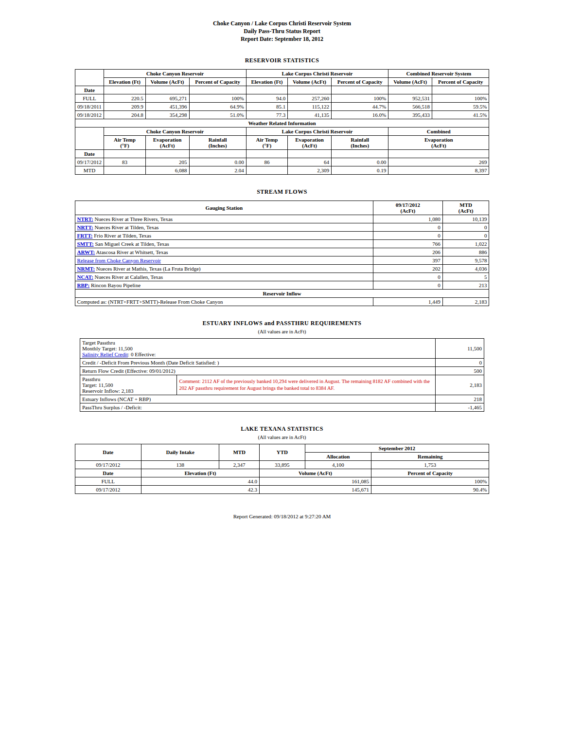Choke Canyon / Lake Corpus Christi Reservoir System
Daily Pass-Thru Status Report
Report Date: September 18, 2012
RESERVOIR STATISTICS
| | Choke Canyon Reservoir | Lake Corpus Christi Reservoir | Combined Reservoir System |
| --- | --- | --- | --- |
| Elevation (Ft) | Volume (AcFt) | Percent of Capacity | Elevation (Ft) | Volume (AcFt) | Percent of Capacity | Volume (AcFt) | Percent of Capacity |
| Date | | | | | | | | |
| FULL | 220.5 | 695,271 | 100% | 94.0 | 257,260 | 100% | 952,531 | 100% |
| 09/18/2011 | 209.9 | 451,396 | 64.9% | 85.1 | 115,122 | 44.7% | 566,518 | 59.5% |
| 09/18/2012 | 204.8 | 354,298 | 51.0% | 77.3 | 41,135 | 16.0% | 395,433 | 41.5% |
| Weather Related Information |
| | Choke Canyon Reservoir | Lake Corpus Christi Reservoir | Combined |
| Air Temp (°F) | Evaporation (AcFt) | Rainfall (Inches) | Air Temp (°F) | Evaporation (AcFt) | Rainfall (Inches) | Evaporation (AcFt) |
| Date | | | | | | | |
| 09/17/2012 | 83 | 205 | 0.00 | 86 | 64 | 0.00 | 269 |
| MTD | | 6,088 | 2.04 | | 2,309 | 0.19 | 8,397 |
STREAM FLOWS
| Gauging Station | 09/17/2012 (AcFt) | MTD (AcFt) |
| --- | --- | --- |
| NTRT: Nueces River at Three Rivers, Texas | 1,080 | 10,139 |
| NRTT: Nueces River at Tilden, Texas | 0 | 0 |
| FRTT: Frio River at Tilden, Texas | 0 | 0 |
| SMTT: San Miguel Creek at Tilden, Texas | 766 | 1,022 |
| ARWT: Atascosa River at Whitsett, Texas | 206 | 886 |
| Release from Choke Canyon Reservoir | 397 | 9,578 |
| NRMT: Nueces River at Mathis, Texas (La Fruta Bridge) | 202 | 4,036 |
| NCAT: Nueces River at Calallen, Texas | 0 | 5 |
| RBP: Rincon Bayou Pipeline | 0 | 213 |
| Reservoir Inflow |
| Computed as: (NTRT+FRTT+SMTT)-Release From Choke Canyon | 1,449 | 2,183 |
ESTUARY INFLOWS and PASSTHRU REQUIREMENTS
(All values are in AcFt)
| Target Passthru Monthly Target: 11,500 Salinity Relief Credit : 0 Effective: | 11,500 |
| Credit / -Deficit From Previous Month (Date Deficit Satisfied: ) | 0 |
| Return Flow Credit (Effective: 09/01/2012) | 500 |
| Passthru Target: 11,500 Reservoir Inflow: 2,183 | Comment: 2112 AF of the previously banked 10,294 were delivered in August. The remaining 8182 AF combined with the 202 AF passthru requirement for August brings the banked total to 8384 AF. | 2,183 |
| Estuary Inflows (NCAT + RBP) | 218 |
| PassThru Surplus / -Deficit: | -1,465 |
LAKE TEXANA STATISTICS
(All values are in AcFt)
| Date | Daily Intake | MTD | YTD | September 2012 |
| --- | --- | --- | --- | --- |
| Allocation | Remaining |
| 09/17/2012 | 138 | 2,347 | 33,895 | 4,100 | 1,753 |
| Date | Elevation (Ft) | Volume (AcFt) | Percent of Capacity |
| FULL | 44.0 | 161,085 | 100% |
| 09/17/2012 | 42.3 | 145,671 | 90.4% |
Report Generated: 09/18/2012 at 9:27:20 AM